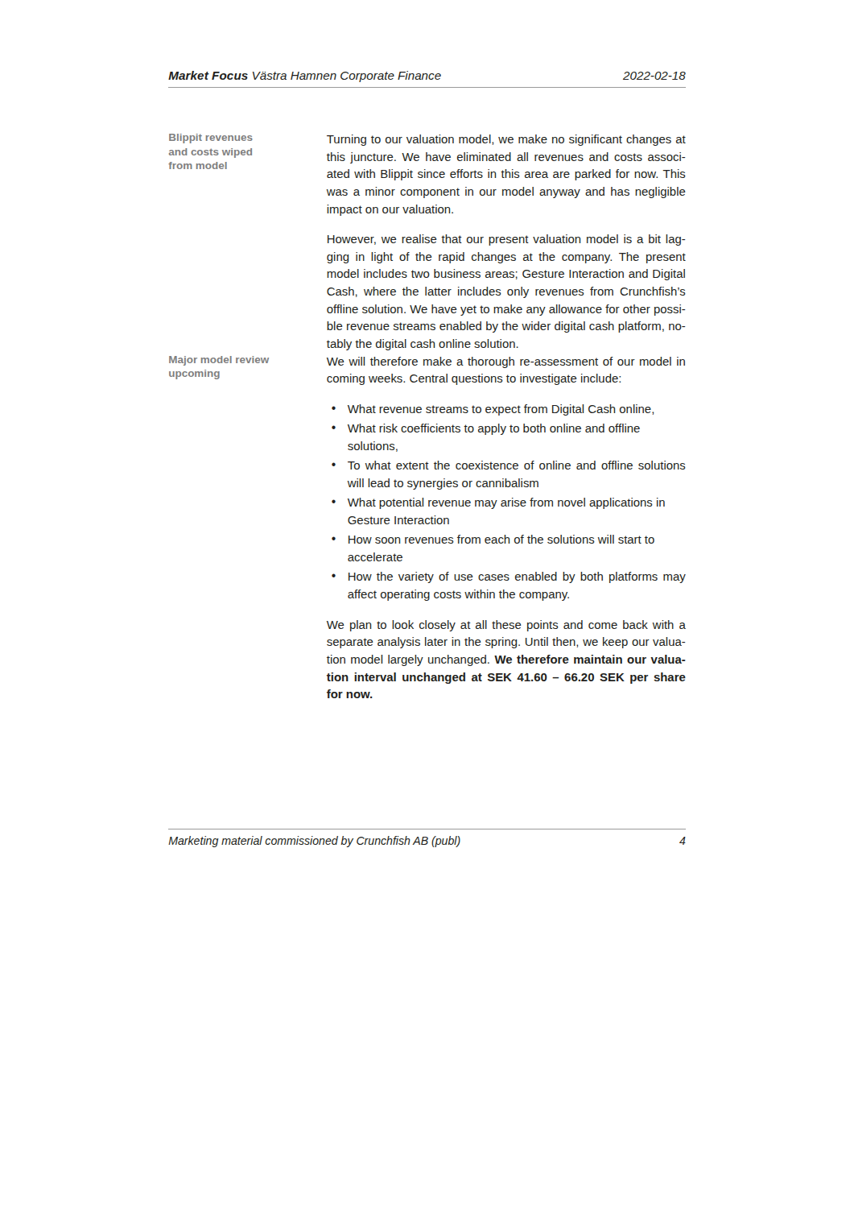Market Focus Västra Hamnen Corporate Finance
2022-02-18
Blippit revenues
and costs wiped
from model
Turning to our valuation model, we make no significant changes at this juncture. We have eliminated all revenues and costs associated with Blippit since efforts in this area are parked for now. This was a minor component in our model anyway and has negligible impact on our valuation.
However, we realise that our present valuation model is a bit lagging in light of the rapid changes at the company. The present model includes two business areas; Gesture Interaction and Digital Cash, where the latter includes only revenues from Crunchfish’s offline solution. We have yet to make any allowance for other possible revenue streams enabled by the wider digital cash platform, notably the digital cash online solution.
Major model review
upcoming
We will therefore make a thorough re-assessment of our model in coming weeks. Central questions to investigate include:
What revenue streams to expect from Digital Cash online,
What risk coefficients to apply to both online and offline solutions,
To what extent the coexistence of online and offline solutions will lead to synergies or cannibalism
What potential revenue may arise from novel applications in Gesture Interaction
How soon revenues from each of the solutions will start to accelerate
How the variety of use cases enabled by both platforms may affect operating costs within the company.
We plan to look closely at all these points and come back with a separate analysis later in the spring. Until then, we keep our valuation model largely unchanged. We therefore maintain our valuation interval unchanged at SEK 41.60 – 66.20 SEK per share for now.
Marketing material commissioned by Crunchfish AB (publ)
4